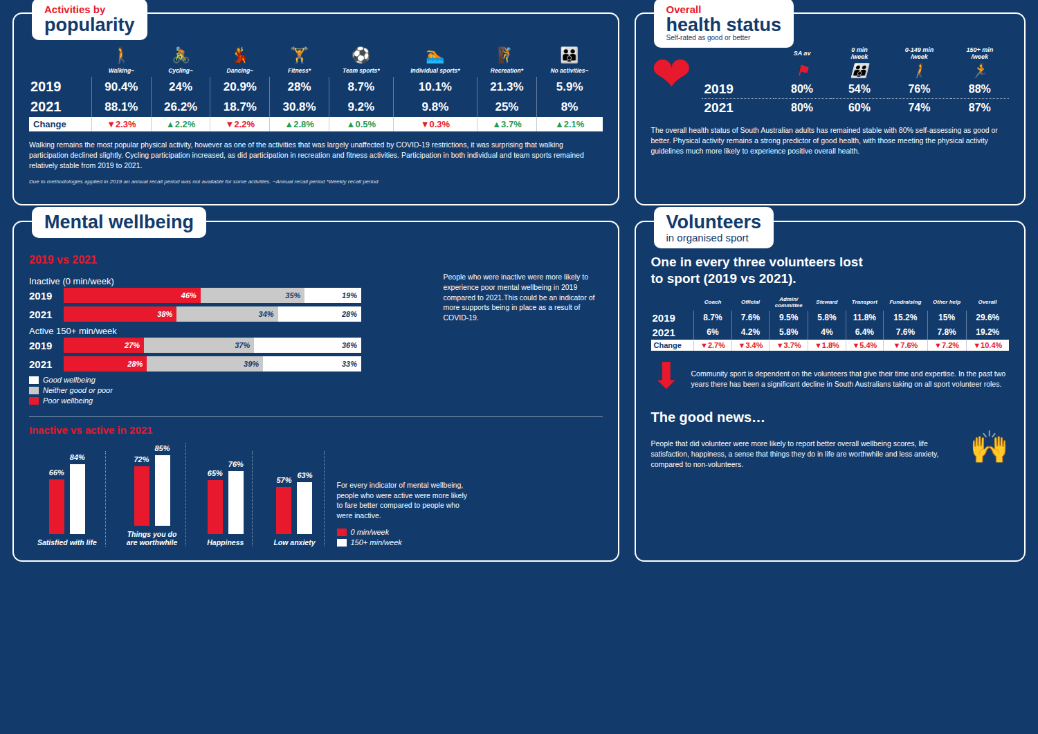Activities by popularity
| | 🚶 | 🚴 | 💃 | 🏋 | ⚽ | 🏊 | 🧗 | 👪 |
| --- | --- | --- | --- | --- | --- | --- | --- | --- |
| | Walking~ | Cycling~ | Dancing~ | Fitness* | Team sports* | Individual sports* | Recreation* | No activities~ |
| 2019 | 90.4% | 24% | 20.9% | 28% | 8.7% | 10.1% | 21.3% | 5.9% |
| 2021 | 88.1% | 26.2% | 18.7% | 30.8% | 9.2% | 9.8% | 25% | 8% |
| Change | ▼2.3% | ▲2.2% | ▼2.2% | ▲2.8% | ▲0.5% | ▼0.3% | ▲3.7% | ▲2.1% |
Walking remains the most popular physical activity, however as one of the activities that was largely unaffected by COVID-19 restrictions, it was surprising that walking participation declined slightly. Cycling participation increased, as did participation in recreation and fitness activities. Participation in both individual and team sports remained relatively stable from 2019 to 2021.
Due to methodologies applied in 2019 an annual recall period was not available for some activities. ~Annual recall period *Weekly recall period
Overall health status Self-rated as good or better
❤
| | SA av | 0 min /week | 0-149 min /week | 150+ min /week |
| --- | --- | --- | --- | --- |
| | ⚑ | 👪 | 🚶 | 🏃 |
| 2019 | 80% | 54% | 76% | 88% |
| 2021 | 80% | 60% | 74% | 87% |
The overall health status of South Australian adults has remained stable with 80% self-assessing as good or better. Physical activity remains a strong predictor of good health, with those meeting the physical activity guidelines much more likely to experience positive overall health.
Mental wellbeing
2019 vs 2021
Inactive (0 min/week)
2019
46%
35%
19%
2021
38%
34%
28%
Active 150+ min/week
2019
27%
37%
36%
2021
28%
39%
33%
Good wellbeing
Neither good or poor
Poor wellbeing
People who were inactive were more likely to experience poor mental wellbeing in 2019 compared to 2021.This could be an indicator of more supports being in place as a result of COVID-19.
Inactive vs active in 2021
66%
84%
Satisfied with life
72%
85%
Things you do
are worthwhile
65%
76%
Happiness
57%
63%
Low anxiety
For every indicator of mental wellbeing, people who were active were more likely to fare better compared to people who were inactive.
0 min/week
150+ min/week
Volunteers in organised sport
One in every three volunteers lost
to sport (2019 vs 2021).
| | Coach | Official | Admin/ committee | Steward | Transport | Fundraising | Other help | Overall |
| --- | --- | --- | --- | --- | --- | --- | --- | --- |
| 2019 | 8.7% | 7.6% | 9.5% | 5.8% | 11.8% | 15.2% | 15% | 29.6% |
| 2021 | 6% | 4.2% | 5.8% | 4% | 6.4% | 7.6% | 7.8% | 19.2% |
| Change | ▼2.7% | ▼3.4% | ▼3.7% | ▼1.8% | ▼5.4% | ▼7.6% | ▼7.2% | ▼10.4% |
⬇
Community sport is dependent on the volunteers that give their time and expertise. In the past two years there has been a significant decline in South Australians taking on all sport volunteer roles.
The good news…
People that did volunteer were more likely to report better overall wellbeing scores, life satisfaction, happiness, a sense that things they do in life are worthwhile and less anxiety, compared to non-volunteers.
🙌